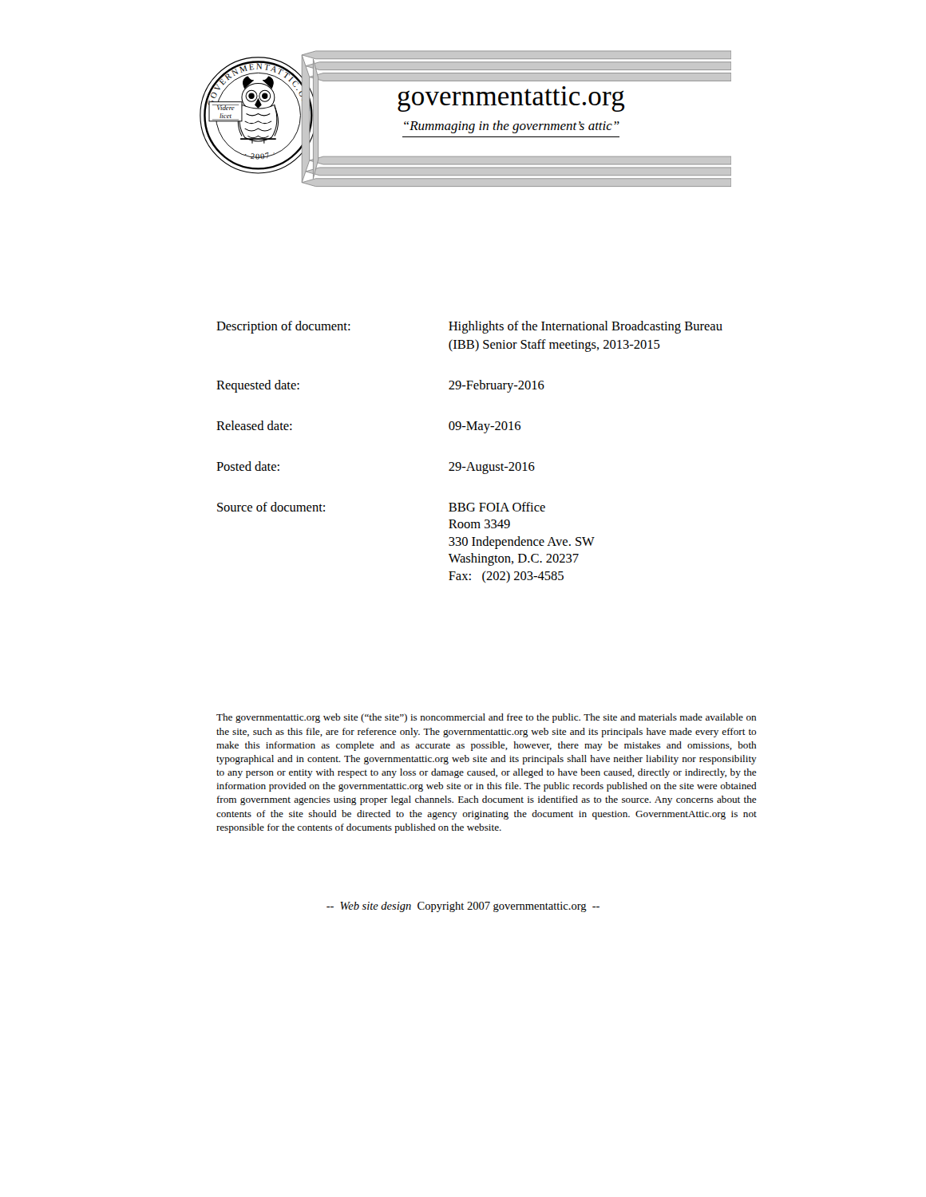GOVERNMENTATTIC.ORG · 2007 · Videre licet
governmentattic.org
“Rummaging in the government’s attic”
| Description of document: | Highlights of the International Broadcasting Bureau (IBB) Senior Staff meetings, 2013-2015 |
| Requested date: | 29-February-2016 |
| Released date: | 09-May-2016 |
| Posted date: | 29-August-2016 |
| Source of document: | BBG FOIA Office Room 3349 330 Independence Ave. SW Washington, D.C. 20237 Fax: (202) 203-4585 |
The governmentattic.org web site (“the site”) is noncommercial and free to the public. The site and materials made available on the site, such as this file, are for reference only. The governmentattic.org web site and its principals have made every effort to make this information as complete and as accurate as possible, however, there may be mistakes and omissions, both typographical and in content. The governmentattic.org web site and its principals shall have neither liability nor responsibility to any person or entity with respect to any loss or damage caused, or alleged to have been caused, directly or indirectly, by the information provided on the governmentattic.org web site or in this file. The public records published on the site were obtained from government agencies using proper legal channels. Each document is identified as to the source. Any concerns about the contents of the site should be directed to the agency originating the document in question. GovernmentAttic.org is not responsible for the contents of documents published on the website.
-- Web site design Copyright 2007 governmentattic.org --